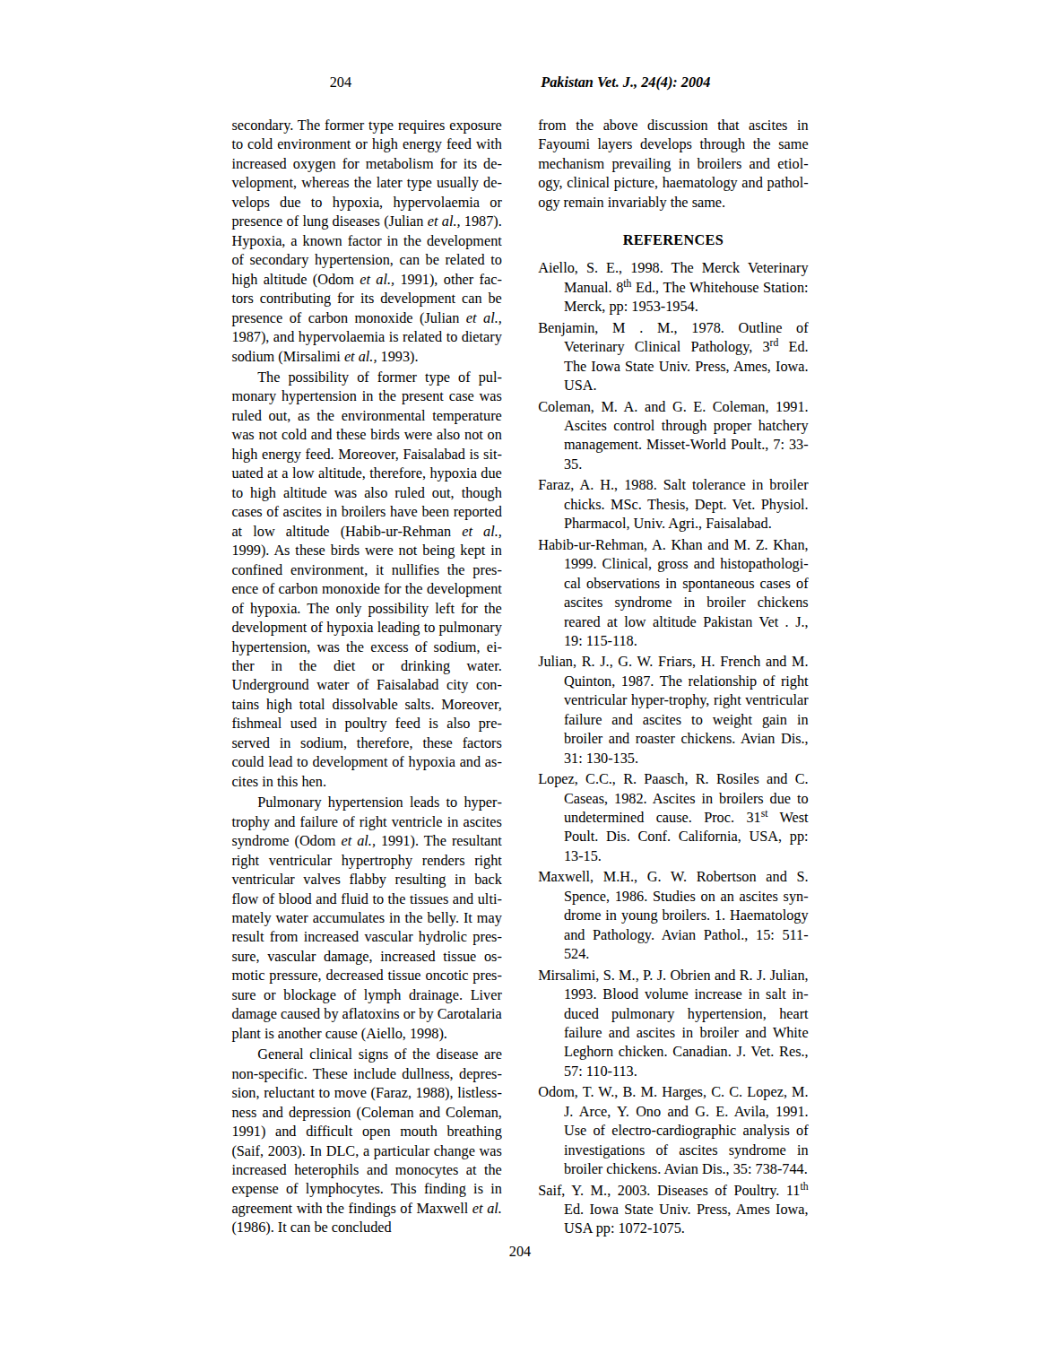204 Pakistan Vet. J., 24(4): 2004
secondary. The former type requires exposure to cold environment or high energy feed with increased oxygen for metabolism for its development, whereas the later type usually develops due to hypoxia, hypervolaemia or presence of lung diseases (Julian et al., 1987). Hypoxia, a known factor in the development of secondary hypertension, can be related to high altitude (Odom et al., 1991), other factors contributing for its development can be presence of carbon monoxide (Julian et al., 1987), and hypervolaemia is related to dietary sodium (Mirsalimi et al., 1993).
The possibility of former type of pulmonary hypertension in the present case was ruled out, as the environmental temperature was not cold and these birds were also not on high energy feed. Moreover, Faisalabad is situated at a low altitude, therefore, hypoxia due to high altitude was also ruled out, though cases of ascites in broilers have been reported at low altitude (Habib-ur-Rehman et al., 1999). As these birds were not being kept in confined environment, it nullifies the presence of carbon monoxide for the development of hypoxia. The only possibility left for the development of hypoxia leading to pulmonary hypertension, was the excess of sodium, either in the diet or drinking water. Underground water of Faisalabad city contains high total dissolvable salts. Moreover, fishmeal used in poultry feed is also preserved in sodium, therefore, these factors could lead to development of hypoxia and ascites in this hen.
Pulmonary hypertension leads to hypertrophy and failure of right ventricle in ascites syndrome (Odom et al., 1991). The resultant right ventricular hypertrophy renders right ventricular valves flabby resulting in back flow of blood and fluid to the tissues and ultimately water accumulates in the belly. It may result from increased vascular hydrolic pressure, vascular damage, increased tissue osmotic pressure, decreased tissue oncotic pressure or blockage of lymph drainage. Liver damage caused by aflatoxins or by Carotalaria plant is another cause (Aiello, 1998).
General clinical signs of the disease are non-specific. These include dullness, depression, reluctant to move (Faraz, 1988), listlessness and depression (Coleman and Coleman, 1991) and difficult open mouth breathing (Saif, 2003). In DLC, a particular change was increased heterophils and monocytes at the expense of lymphocytes. This finding is in agreement with the findings of Maxwell et al. (1986). It can be concluded
from the above discussion that ascites in Fayoumi layers develops through the same mechanism prevailing in broilers and etiology, clinical picture, haematology and pathology remain invariably the same.
REFERENCES
Aiello, S. E., 1998. The Merck Veterinary Manual. 8th Ed., The Whitehouse Station: Merck, pp: 1953-1954.
Benjamin, M . M., 1978. Outline of Veterinary Clinical Pathology, 3rd Ed. The Iowa State Univ. Press, Ames, Iowa. USA.
Coleman, M. A. and G. E. Coleman, 1991. Ascites control through proper hatchery management. Misset-World Poult., 7: 33-35.
Faraz, A. H., 1988. Salt tolerance in broiler chicks. MSc. Thesis, Dept. Vet. Physiol. Pharmacol, Univ. Agri., Faisalabad.
Habib-ur-Rehman, A. Khan and M. Z. Khan, 1999. Clinical, gross and histopathological observations in spontaneous cases of ascites syndrome in broiler chickens reared at low altitude Pakistan Vet . J., 19: 115-118.
Julian, R. J., G. W. Friars, H. French and M. Quinton, 1987. The relationship of right ventricular hyper-trophy, right ventricular failure and ascites to weight gain in broiler and roaster chickens. Avian Dis., 31: 130-135.
Lopez, C.C., R. Paasch, R. Rosiles and C. Caseas, 1982. Ascites in broilers due to undetermined cause. Proc. 31st West Poult. Dis. Conf. California, USA, pp: 13-15.
Maxwell, M.H., G. W. Robertson and S. Spence, 1986. Studies on an ascites syndrome in young broilers. 1. Haematology and Pathology. Avian Pathol., 15: 511-524.
Mirsalimi, S. M., P. J. Obrien and R. J. Julian, 1993. Blood volume increase in salt induced pulmonary hypertension, heart failure and ascites in broiler and White Leghorn chicken. Canadian. J. Vet. Res., 57: 110-113.
Odom, T. W., B. M. Harges, C. C. Lopez, M. J. Arce, Y. Ono and G. E. Avila, 1991. Use of electro-cardiographic analysis of investigations of ascites syndrome in broiler chickens. Avian Dis., 35: 738-744.
Saif, Y. M., 2003. Diseases of Poultry. 11th Ed. Iowa State Univ. Press, Ames Iowa, USA pp: 1072-1075.
204